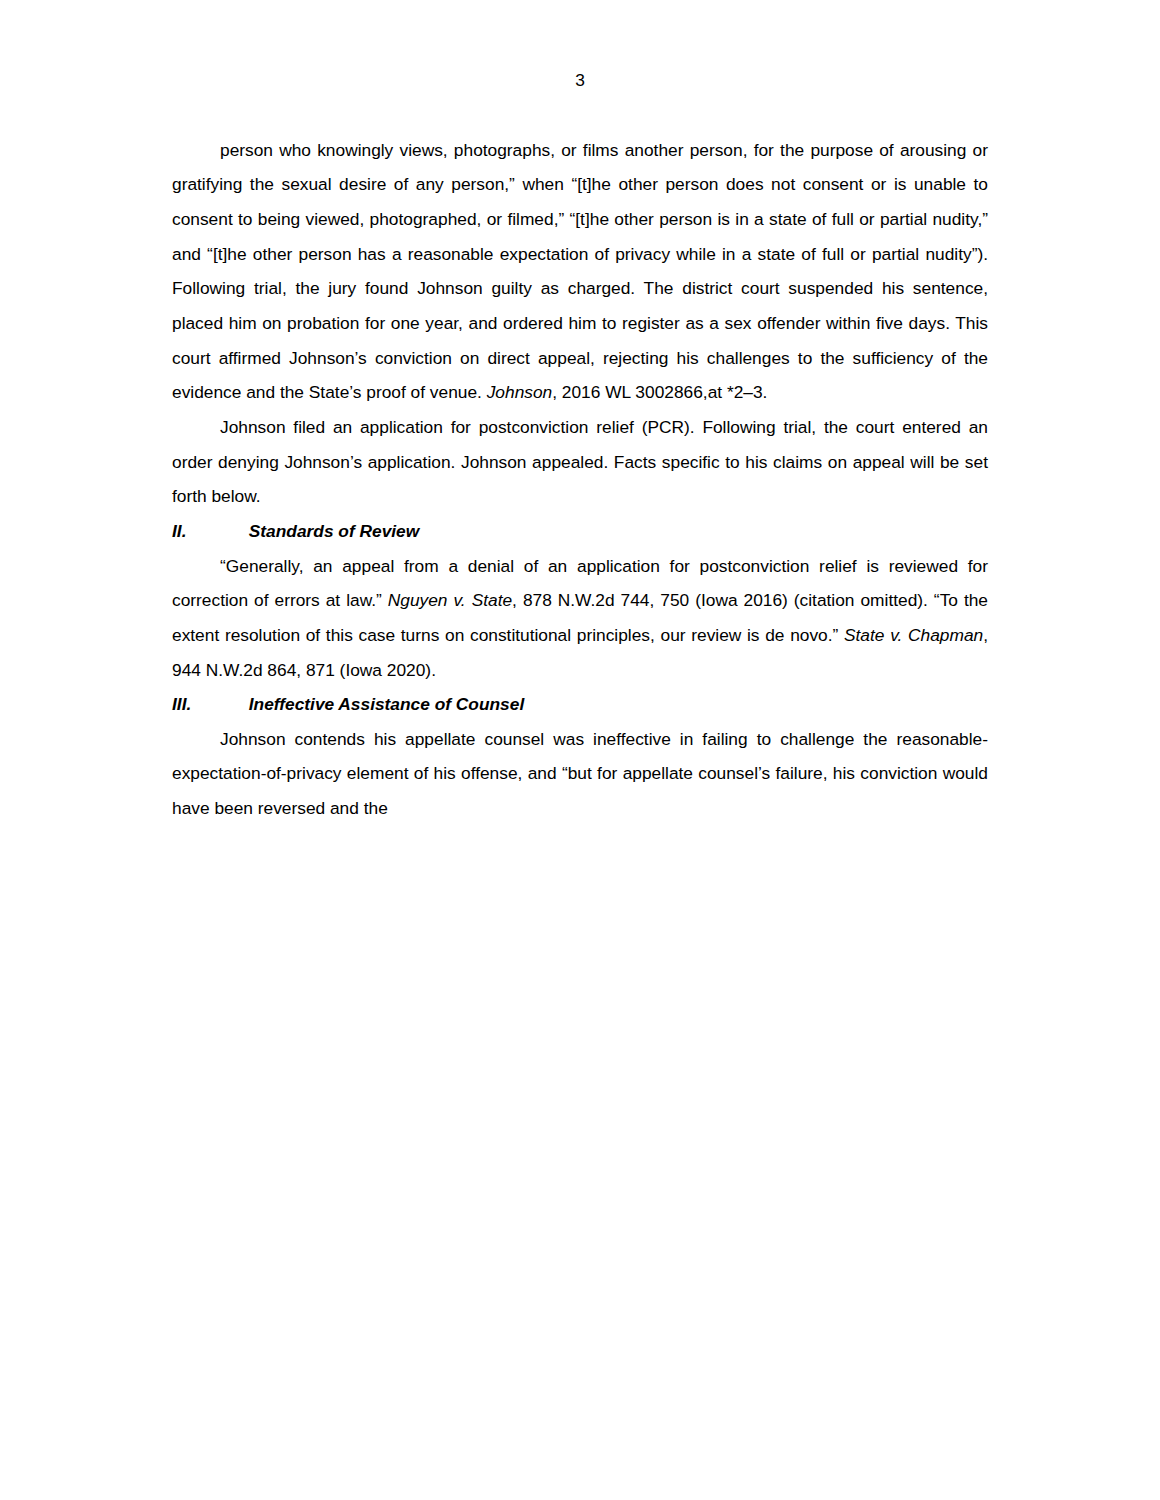3
person who knowingly views, photographs, or films another person, for the purpose of arousing or gratifying the sexual desire of any person,” when “[t]he other person does not consent or is unable to consent to being viewed, photographed, or filmed,” “[t]he other person is in a state of full or partial nudity,” and “[t]he other person has a reasonable expectation of privacy while in a state of full or partial nudity”). Following trial, the jury found Johnson guilty as charged. The district court suspended his sentence, placed him on probation for one year, and ordered him to register as a sex offender within five days. This court affirmed Johnson’s conviction on direct appeal, rejecting his challenges to the sufficiency of the evidence and the State’s proof of venue. Johnson, 2016 WL 3002866,at *2–3.
Johnson filed an application for postconviction relief (PCR). Following trial, the court entered an order denying Johnson’s application. Johnson appealed. Facts specific to his claims on appeal will be set forth below.
II. Standards of Review
“Generally, an appeal from a denial of an application for postconviction relief is reviewed for correction of errors at law.” Nguyen v. State, 878 N.W.2d 744, 750 (Iowa 2016) (citation omitted). “To the extent resolution of this case turns on constitutional principles, our review is de novo.” State v. Chapman, 944 N.W.2d 864, 871 (Iowa 2020).
III. Ineffective Assistance of Counsel
Johnson contends his appellate counsel was ineffective in failing to challenge the reasonable-expectation-of-privacy element of his offense, and “but for appellate counsel’s failure, his conviction would have been reversed and the